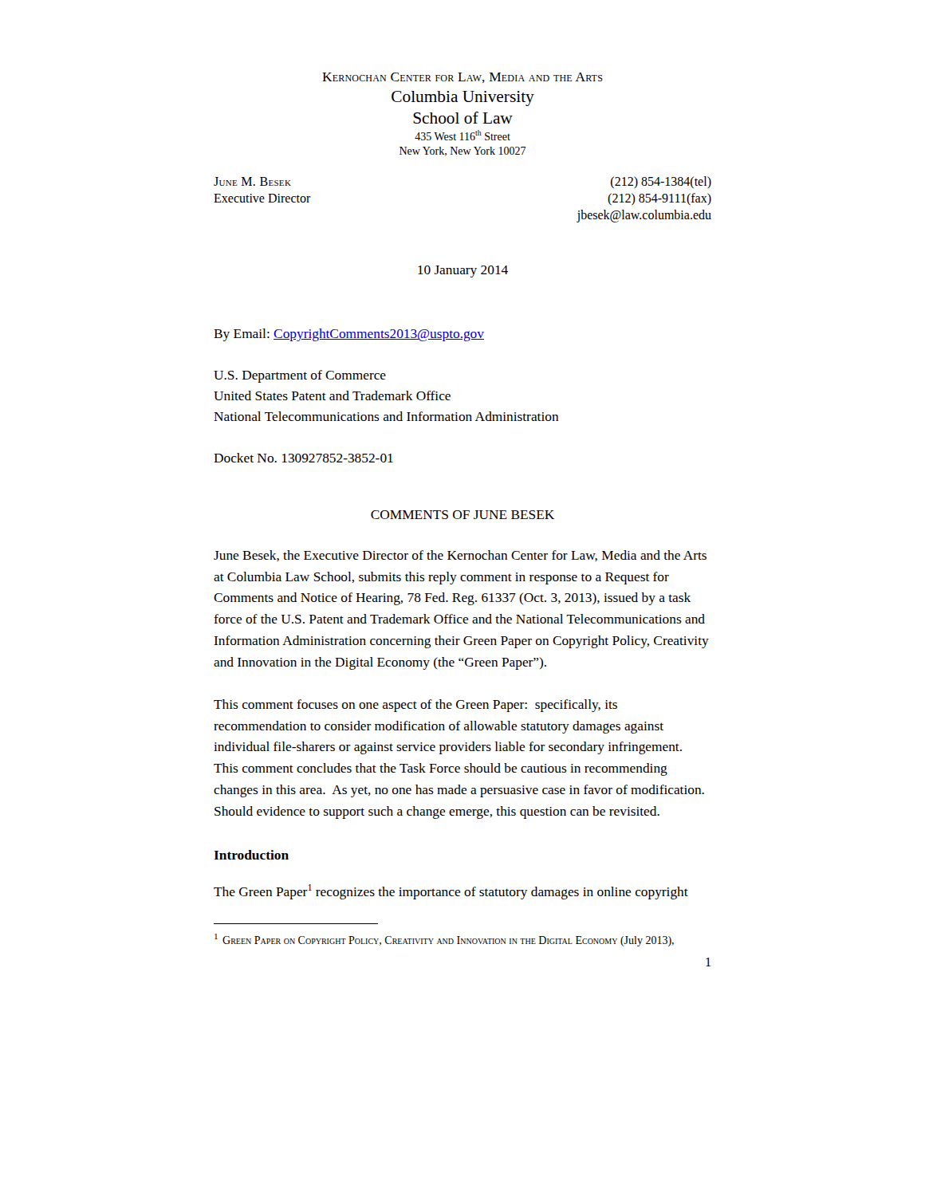Kernochan Center for Law, Media and the Arts
Columbia University
School of Law
435 West 116th Street
New York, New York 10027
| June M. Besek Executive Director | (212) 854-1384(tel) (212) 854-9111(fax) jbesek@law.columbia.edu |
10 January 2014
By Email: CopyrightComments2013@uspto.gov
U.S. Department of Commerce
United States Patent and Trademark Office
National Telecommunications and Information Administration
Docket No. 130927852-3852-01
COMMENTS OF JUNE BESEK
June Besek, the Executive Director of the Kernochan Center for Law, Media and the Arts at Columbia Law School, submits this reply comment in response to a Request for Comments and Notice of Hearing, 78 Fed. Reg. 61337 (Oct. 3, 2013), issued by a task force of the U.S. Patent and Trademark Office and the National Telecommunications and Information Administration concerning their Green Paper on Copyright Policy, Creativity and Innovation in the Digital Economy (the “Green Paper”).
This comment focuses on one aspect of the Green Paper: specifically, its recommendation to consider modification of allowable statutory damages against individual file-sharers or against service providers liable for secondary infringement. This comment concludes that the Task Force should be cautious in recommending changes in this area. As yet, no one has made a persuasive case in favor of modification. Should evidence to support such a change emerge, this question can be revisited.
Introduction
The Green Paper1 recognizes the importance of statutory damages in online copyright
1 Green Paper on Copyright Policy, Creativity and Innovation in the Digital Economy (July 2013),
1